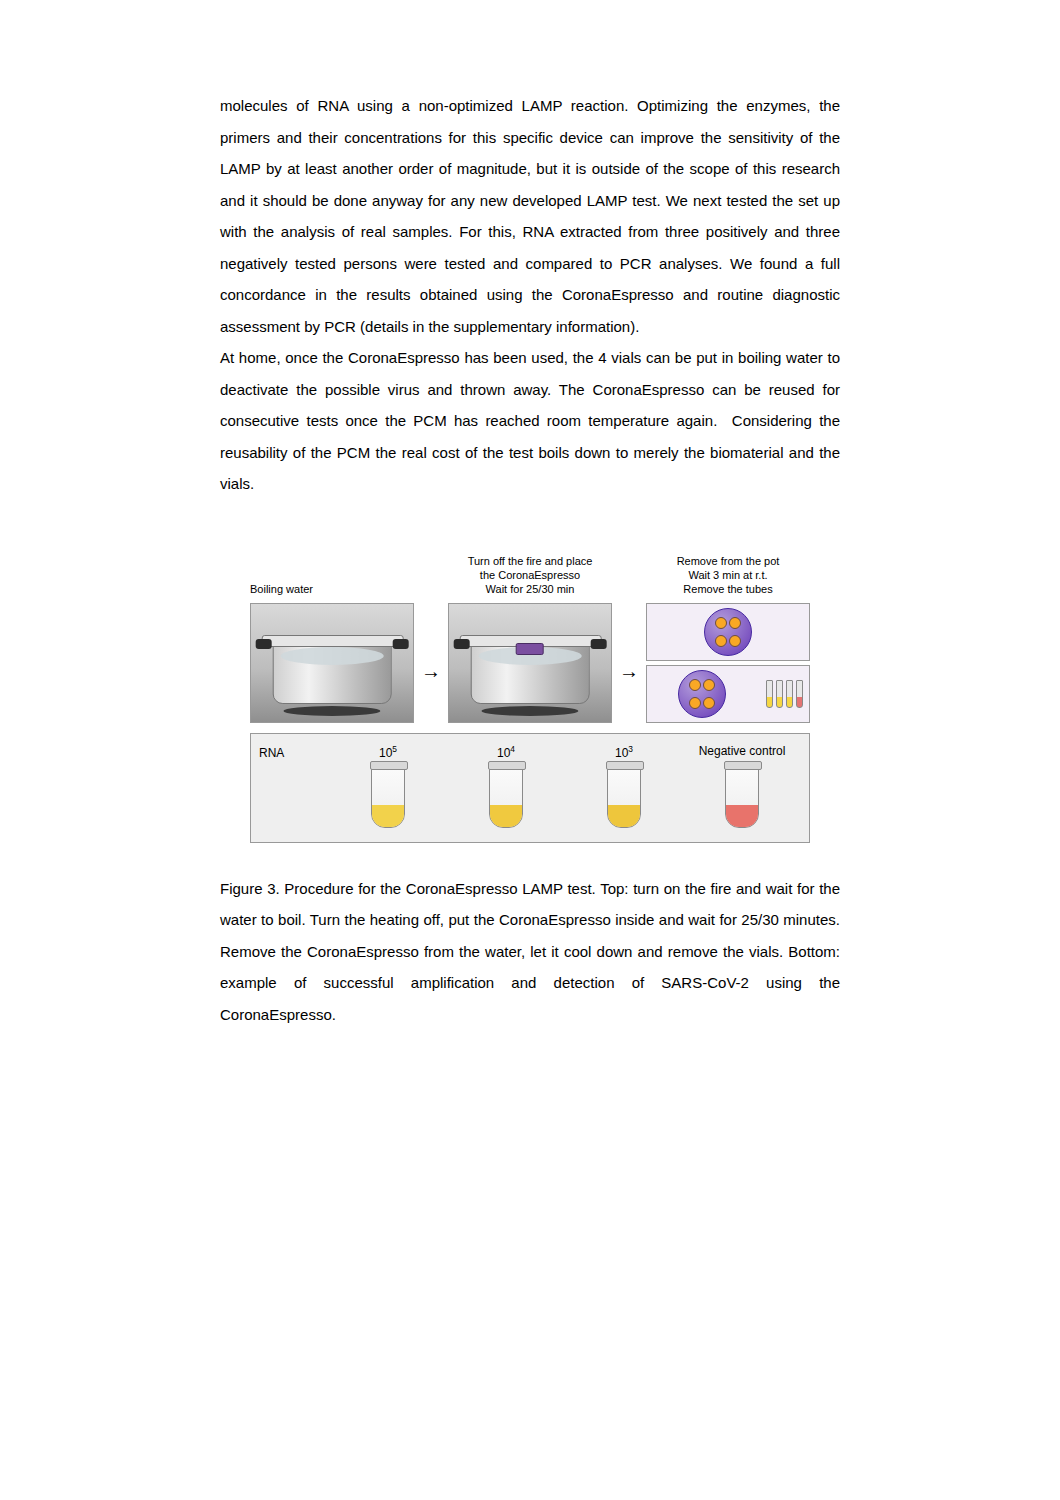molecules of RNA using a non-optimized LAMP reaction. Optimizing the enzymes, the primers and their concentrations for this specific device can improve the sensitivity of the LAMP by at least another order of magnitude, but it is outside of the scope of this research and it should be done anyway for any new developed LAMP test. We next tested the set up with the analysis of real samples. For this, RNA extracted from three positively and three negatively tested persons were tested and compared to PCR analyses. We found a full concordance in the results obtained using the CoronaEspresso and routine diagnostic assessment by PCR (details in the supplementary information).
At home, once the CoronaEspresso has been used, the 4 vials can be put in boiling water to deactivate the possible virus and thrown away. The CoronaEspresso can be reused for consecutive tests once the PCM has reached room temperature again. Considering the reusability of the PCM the real cost of the test boils down to merely the biomaterial and the vials.
Boiling water
→
Turn off the fire and place
the CoronaEspresso
Wait for 25/30 min
→
Remove from the pot
Wait 3 min at r.t.
Remove the tubes
RNA
105 104 103 Negative control
Figure 3. Procedure for the CoronaEspresso LAMP test. Top: turn on the fire and wait for the water to boil. Turn the heating off, put the CoronaEspresso inside and wait for 25/30 minutes. Remove the CoronaEspresso from the water, let it cool down and remove the vials. Bottom: example of successful amplification and detection of SARS-CoV-2 using the CoronaEspresso.